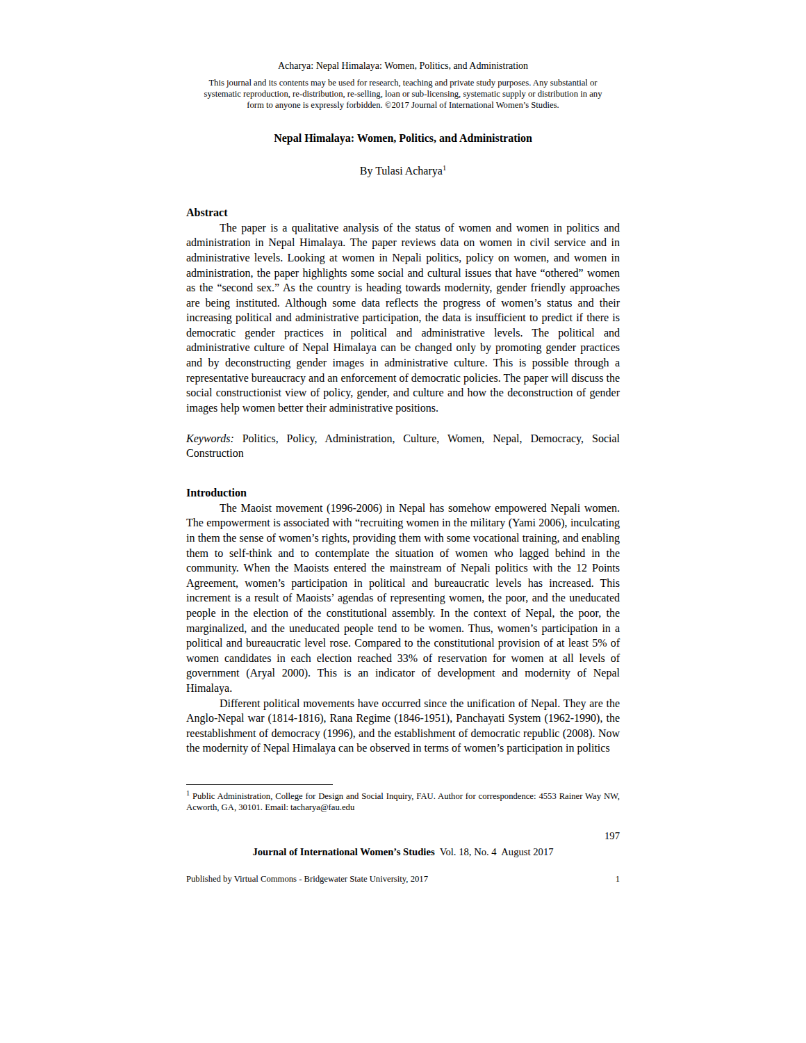Acharya: Nepal Himalaya: Women, Politics, and Administration
This journal and its contents may be used for research, teaching and private study purposes. Any substantial or systematic reproduction, re-distribution, re-selling, loan or sub-licensing, systematic supply or distribution in any form to anyone is expressly forbidden. ©2017 Journal of International Women’s Studies.
Nepal Himalaya: Women, Politics, and Administration
By Tulasi Acharya1
Abstract
The paper is a qualitative analysis of the status of women and women in politics and administration in Nepal Himalaya. The paper reviews data on women in civil service and in administrative levels. Looking at women in Nepali politics, policy on women, and women in administration, the paper highlights some social and cultural issues that have “othered” women as the “second sex.” As the country is heading towards modernity, gender friendly approaches are being instituted. Although some data reflects the progress of women’s status and their increasing political and administrative participation, the data is insufficient to predict if there is democratic gender practices in political and administrative levels. The political and administrative culture of Nepal Himalaya can be changed only by promoting gender practices and by deconstructing gender images in administrative culture. This is possible through a representative bureaucracy and an enforcement of democratic policies. The paper will discuss the social constructionist view of policy, gender, and culture and how the deconstruction of gender images help women better their administrative positions.
Keywords: Politics, Policy, Administration, Culture, Women, Nepal, Democracy, Social Construction
Introduction
The Maoist movement (1996-2006) in Nepal has somehow empowered Nepali women. The empowerment is associated with “recruiting women in the military (Yami 2006), inculcating in them the sense of women’s rights, providing them with some vocational training, and enabling them to self-think and to contemplate the situation of women who lagged behind in the community. When the Maoists entered the mainstream of Nepali politics with the 12 Points Agreement, women’s participation in political and bureaucratic levels has increased. This increment is a result of Maoists’ agendas of representing women, the poor, and the uneducated people in the election of the constitutional assembly. In the context of Nepal, the poor, the marginalized, and the uneducated people tend to be women. Thus, women’s participation in a political and bureaucratic level rose. Compared to the constitutional provision of at least 5% of women candidates in each election reached 33% of reservation for women at all levels of government (Aryal 2000). This is an indicator of development and modernity of Nepal Himalaya.
Different political movements have occurred since the unification of Nepal. They are the Anglo-Nepal war (1814-1816), Rana Regime (1846-1951), Panchayati System (1962-1990), the reestablishment of democracy (1996), and the establishment of democratic republic (2008). Now the modernity of Nepal Himalaya can be observed in terms of women’s participation in politics
1 Public Administration, College for Design and Social Inquiry, FAU. Author for correspondence: 4553 Rainer Way NW, Acworth, GA, 30101. Email: tacharya@fau.edu
197
Journal of International Women’s Studies Vol. 18, No. 4 August 2017
Published by Virtual Commons - Bridgewater State University, 2017
1